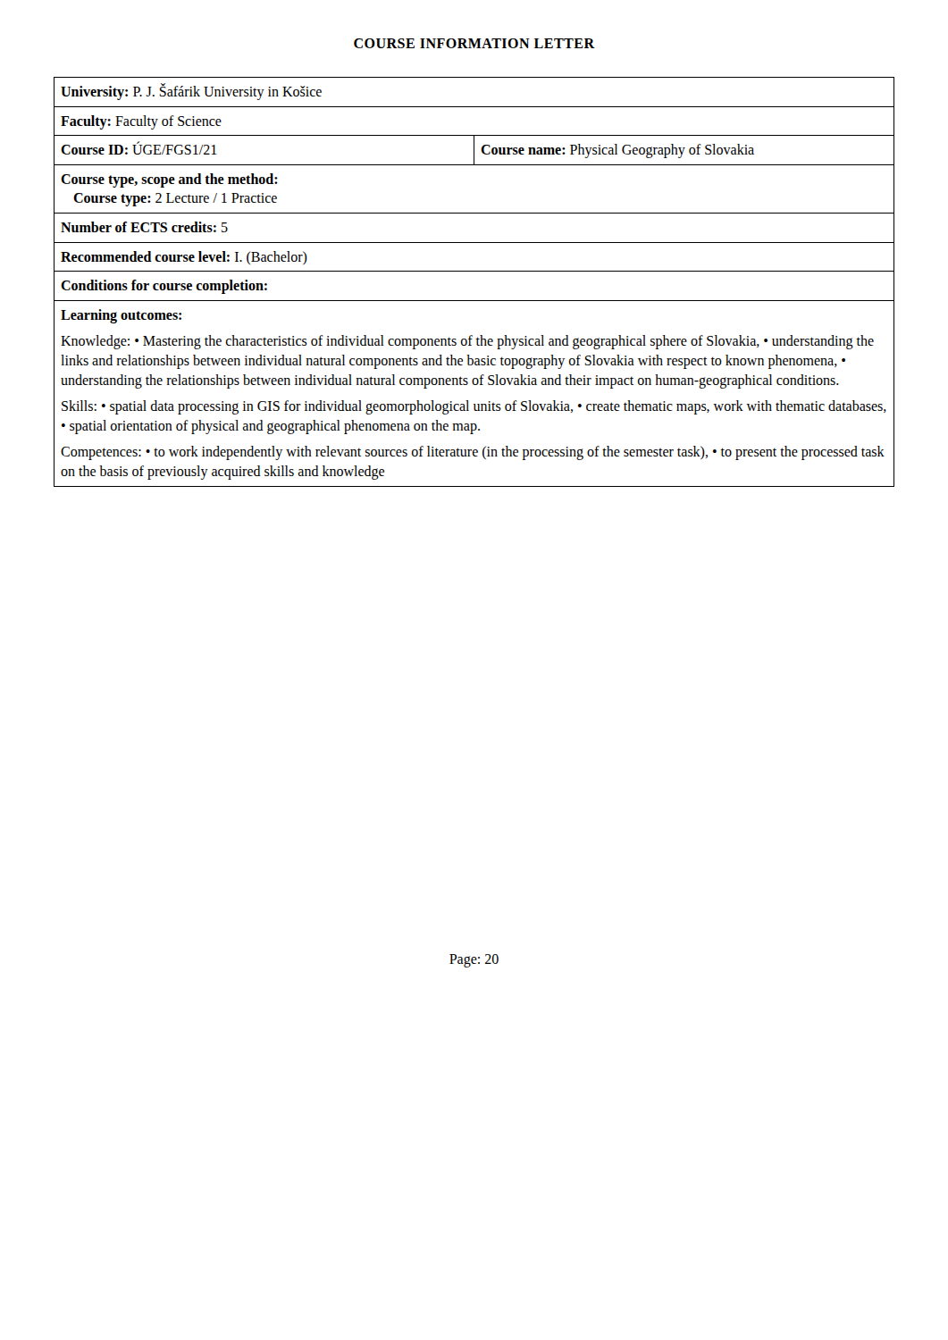COURSE INFORMATION LETTER
| University: P. J. Šafárik University in Košice |
| Faculty: Faculty of Science |
| Course ID: ÚGE/FGS1/21 | Course name: Physical Geography of Slovakia |
| Course type, scope and the method: Course type: 2 Lecture / 1 Practice |
| Number of ECTS credits: 5 |
| Recommended course level: I. (Bachelor) |
| Conditions for course completion: |
| Learning outcomes: Knowledge: • Mastering the characteristics of individual components of the physical and geographical sphere of Slovakia, • understanding the links and relationships between individual natural components and the basic topography of Slovakia with respect to known phenomena, • understanding the relationships between individual natural components of Slovakia and their impact on human-geographical conditions. Skills: • spatial data processing in GIS for individual geomorphological units of Slovakia, • create thematic maps, work with thematic databases, • spatial orientation of physical and geographical phenomena on the map. Competences: • to work independently with relevant sources of literature (in the processing of the semester task), • to present the processed task on the basis of previously acquired skills and knowledge |
Page: 20